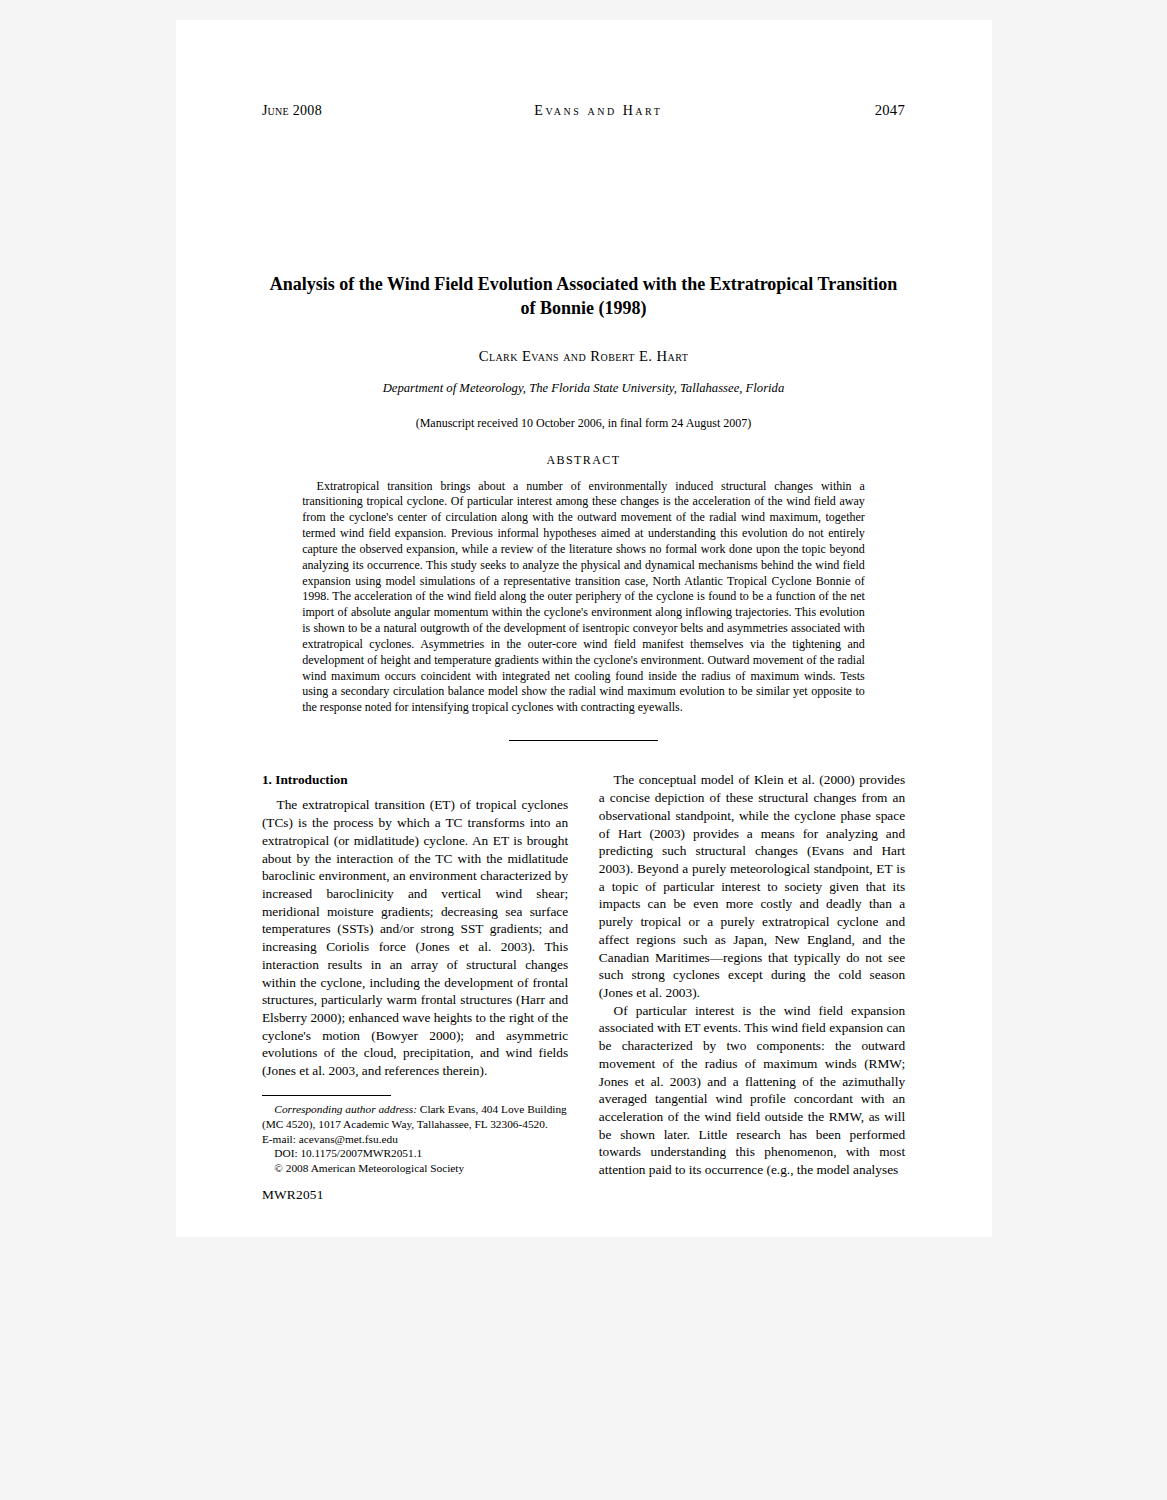June 2008
Evans and Hart
2047
Analysis of the Wind Field Evolution Associated with the Extratropical Transition
of Bonnie (1998)
Clark Evans and Robert E. Hart
Department of Meteorology, The Florida State University, Tallahassee, Florida
(Manuscript received 10 October 2006, in final form 24 August 2007)
ABSTRACT
Extratropical transition brings about a number of environmentally induced structural changes within a transitioning tropical cyclone. Of particular interest among these changes is the acceleration of the wind field away from the cyclone's center of circulation along with the outward movement of the radial wind maximum, together termed wind field expansion. Previous informal hypotheses aimed at understanding this evolution do not entirely capture the observed expansion, while a review of the literature shows no formal work done upon the topic beyond analyzing its occurrence. This study seeks to analyze the physical and dynamical mechanisms behind the wind field expansion using model simulations of a representative transition case, North Atlantic Tropical Cyclone Bonnie of 1998. The acceleration of the wind field along the outer periphery of the cyclone is found to be a function of the net import of absolute angular momentum within the cyclone's environment along inflowing trajectories. This evolution is shown to be a natural outgrowth of the development of isentropic conveyor belts and asymmetries associated with extratropical cyclones. Asymmetries in the outer-core wind field manifest themselves via the tightening and development of height and temperature gradients within the cyclone's environment. Outward movement of the radial wind maximum occurs coincident with integrated net cooling found inside the radius of maximum winds. Tests using a secondary circulation balance model show the radial wind maximum evolution to be similar yet opposite to the response noted for intensifying tropical cyclones with contracting eyewalls.
1. Introduction
The extratropical transition (ET) of tropical cyclones (TCs) is the process by which a TC transforms into an extratropical (or midlatitude) cyclone. An ET is brought about by the interaction of the TC with the midlatitude baroclinic environment, an environment characterized by increased baroclinicity and vertical wind shear; meridional moisture gradients; decreasing sea surface temperatures (SSTs) and/or strong SST gradients; and increasing Coriolis force (Jones et al. 2003). This interaction results in an array of structural changes within the cyclone, including the development of frontal structures, particularly warm frontal structures (Harr and Elsberry 2000); enhanced wave heights to the right of the cyclone's motion (Bowyer 2000); and asymmetric evolutions of the cloud, precipitation, and wind fields (Jones et al. 2003, and references therein).
Corresponding author address: Clark Evans, 404 Love Building (MC 4520), 1017 Academic Way, Tallahassee, FL 32306-4520.
E-mail: acevans@met.fsu.edu
DOI: 10.1175/2007MWR2051.1
© 2008 American Meteorological Society
The conceptual model of Klein et al. (2000) provides a concise depiction of these structural changes from an observational standpoint, while the cyclone phase space of Hart (2003) provides a means for analyzing and predicting such structural changes (Evans and Hart 2003). Beyond a purely meteorological standpoint, ET is a topic of particular interest to society given that its impacts can be even more costly and deadly than a purely tropical or a purely extratropical cyclone and affect regions such as Japan, New England, and the Canadian Maritimes—regions that typically do not see such strong cyclones except during the cold season (Jones et al. 2003).
Of particular interest is the wind field expansion associated with ET events. This wind field expansion can be characterized by two components: the outward movement of the radius of maximum winds (RMW; Jones et al. 2003) and a flattening of the azimuthally averaged tangential wind profile concordant with an acceleration of the wind field outside the RMW, as will be shown later. Little research has been performed towards understanding this phenomenon, with most attention paid to its occurrence (e.g., the model analyses
MWR2051